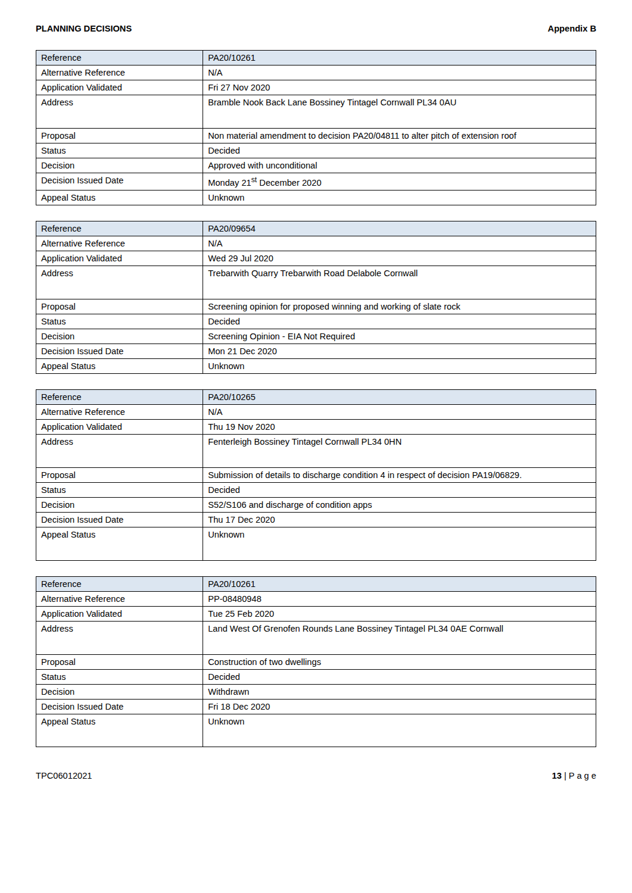PLANNING DECISIONS Appendix B
| Reference | PA20/10261 |
| Alternative Reference | N/A |
| Application Validated | Fri 27 Nov 2020 |
| Address | Bramble Nook Back Lane Bossiney Tintagel Cornwall PL34 0AU |
| Proposal | Non material amendment to decision PA20/04811 to alter pitch of extension roof |
| Status | Decided |
| Decision | Approved with unconditional |
| Decision Issued Date | Monday 21 st December 2020 |
| Appeal Status | Unknown |
| Reference | PA20/09654 |
| Alternative Reference | N/A |
| Application Validated | Wed 29 Jul 2020 |
| Address | Trebarwith Quarry Trebarwith Road Delabole Cornwall |
| Proposal | Screening opinion for proposed winning and working of slate rock |
| Status | Decided |
| Decision | Screening Opinion - EIA Not Required |
| Decision Issued Date | Mon 21 Dec 2020 |
| Appeal Status | Unknown |
| Reference | PA20/10265 |
| Alternative Reference | N/A |
| Application Validated | Thu 19 Nov 2020 |
| Address | Fenterleigh Bossiney Tintagel Cornwall PL34 0HN |
| Proposal | Submission of details to discharge condition 4 in respect of decision PA19/06829. |
| Status | Decided |
| Decision | S52/S106 and discharge of condition apps |
| Decision Issued Date | Thu 17 Dec 2020 |
| Appeal Status | Unknown |
| Reference | PA20/10261 |
| Alternative Reference | PP-08480948 |
| Application Validated | Tue 25 Feb 2020 |
| Address | Land West Of Grenofen Rounds Lane Bossiney Tintagel PL34 0AE Cornwall |
| Proposal | Construction of two dwellings |
| Status | Decided |
| Decision | Withdrawn |
| Decision Issued Date | Fri 18 Dec 2020 |
| Appeal Status | Unknown |
TPC06012021 13 | P a g e